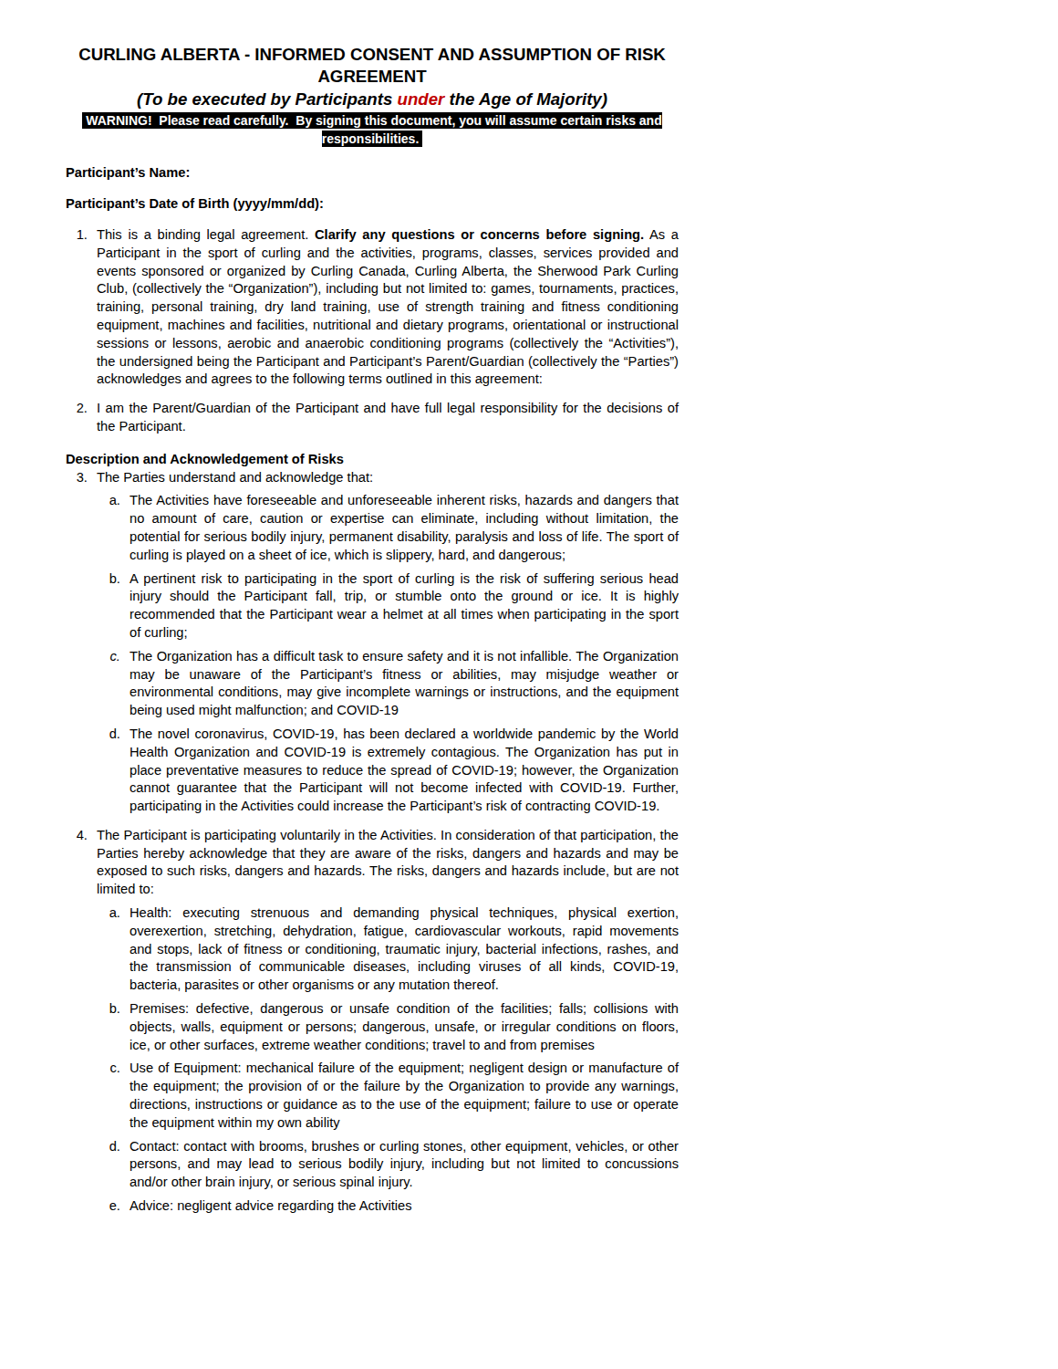CURLING ALBERTA - INFORMED CONSENT AND ASSUMPTION OF RISK AGREEMENT
(To be executed by Participants under the Age of Majority)
WARNING! Please read carefully. By signing this document, you will assume certain risks and responsibilities.
Participant’s Name:
Participant’s Date of Birth (yyyy/mm/dd):
This is a binding legal agreement. Clarify any questions or concerns before signing. As a Participant in the sport of curling and the activities, programs, classes, services provided and events sponsored or organized by Curling Canada, Curling Alberta, the Sherwood Park Curling Club, (collectively the “Organization”), including but not limited to: games, tournaments, practices, training, personal training, dry land training, use of strength training and fitness conditioning equipment, machines and facilities, nutritional and dietary programs, orientational or instructional sessions or lessons, aerobic and anaerobic conditioning programs (collectively the “Activities”), the undersigned being the Participant and Participant’s Parent/Guardian (collectively the “Parties”) acknowledges and agrees to the following terms outlined in this agreement:
I am the Parent/Guardian of the Participant and have full legal responsibility for the decisions of the Participant.
Description and Acknowledgement of Risks
The Parties understand and acknowledge that:
The Activities have foreseeable and unforeseeable inherent risks, hazards and dangers that no amount of care, caution or expertise can eliminate, including without limitation, the potential for serious bodily injury, permanent disability, paralysis and loss of life. The sport of curling is played on a sheet of ice, which is slippery, hard, and dangerous;
A pertinent risk to participating in the sport of curling is the risk of suffering serious head injury should the Participant fall, trip, or stumble onto the ground or ice. It is highly recommended that the Participant wear a helmet at all times when participating in the sport of curling;
The Organization has a difficult task to ensure safety and it is not infallible. The Organization may be unaware of the Participant’s fitness or abilities, may misjudge weather or environmental conditions, may give incomplete warnings or instructions, and the equipment being used might malfunction; and COVID-19
The novel coronavirus, COVID-19, has been declared a worldwide pandemic by the World Health Organization and COVID-19 is extremely contagious. The Organization has put in place preventative measures to reduce the spread of COVID-19; however, the Organization cannot guarantee that the Participant will not become infected with COVID-19. Further, participating in the Activities could increase the Participant’s risk of contracting COVID-19.
The Participant is participating voluntarily in the Activities. In consideration of that participation, the Parties hereby acknowledge that they are aware of the risks, dangers and hazards and may be exposed to such risks, dangers and hazards. The risks, dangers and hazards include, but are not limited to:
Health: executing strenuous and demanding physical techniques, physical exertion, overexertion, stretching, dehydration, fatigue, cardiovascular workouts, rapid movements and stops, lack of fitness or conditioning, traumatic injury, bacterial infections, rashes, and the transmission of communicable diseases, including viruses of all kinds, COVID-19, bacteria, parasites or other organisms or any mutation thereof.
Premises: defective, dangerous or unsafe condition of the facilities; falls; collisions with objects, walls, equipment or persons; dangerous, unsafe, or irregular conditions on floors, ice, or other surfaces, extreme weather conditions; travel to and from premises
Use of Equipment: mechanical failure of the equipment; negligent design or manufacture of the equipment; the provision of or the failure by the Organization to provide any warnings, directions, instructions or guidance as to the use of the equipment; failure to use or operate the equipment within my own ability
Contact: contact with brooms, brushes or curling stones, other equipment, vehicles, or other persons, and may lead to serious bodily injury, including but not limited to concussions and/or other brain injury, or serious spinal injury.
Advice: negligent advice regarding the Activities